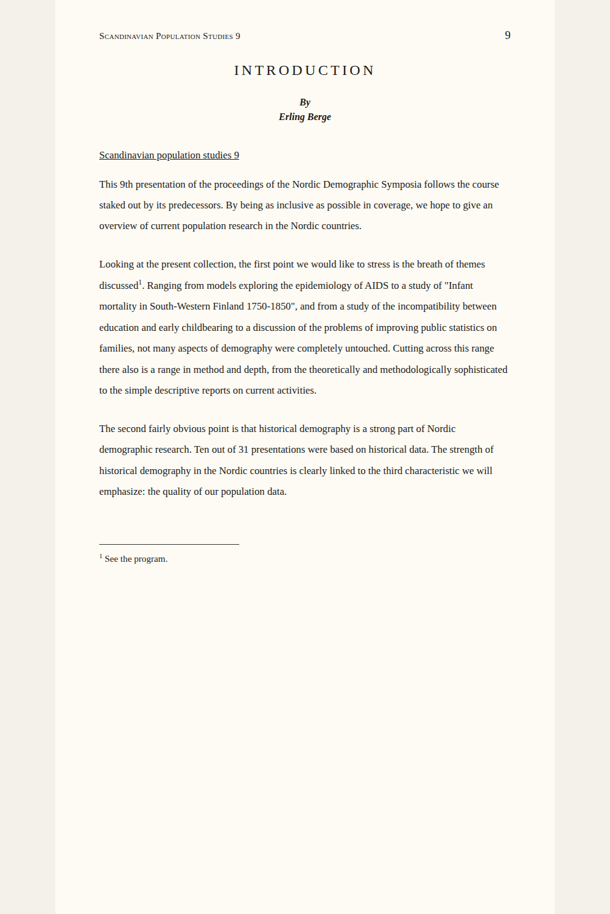Scandinavian Population Studies 9 9
INTRODUCTION
By Erling Berge
Scandinavian population studies 9
This 9th presentation of the proceedings of the Nordic Demographic Symposia follows the course staked out by its predecessors. By being as inclusive as possible in coverage, we hope to give an overview of current population research in the Nordic countries.
Looking at the present collection, the first point we would like to stress is the breath of themes discussed1. Ranging from models exploring the epidemiology of AIDS to a study of "Infant mortality in South-Western Finland 1750-1850", and from a study of the incompatibility between education and early childbearing to a discussion of the problems of improving public statistics on families, not many aspects of demography were completely untouched. Cutting across this range there also is a range in method and depth, from the theoretically and methodologically sophisticated to the simple descriptive reports on current activities.
The second fairly obvious point is that historical demography is a strong part of Nordic demographic research. Ten out of 31 presentations were based on historical data. The strength of historical demography in the Nordic countries is clearly linked to the third characteristic we will emphasize: the quality of our population data.
1 See the program.